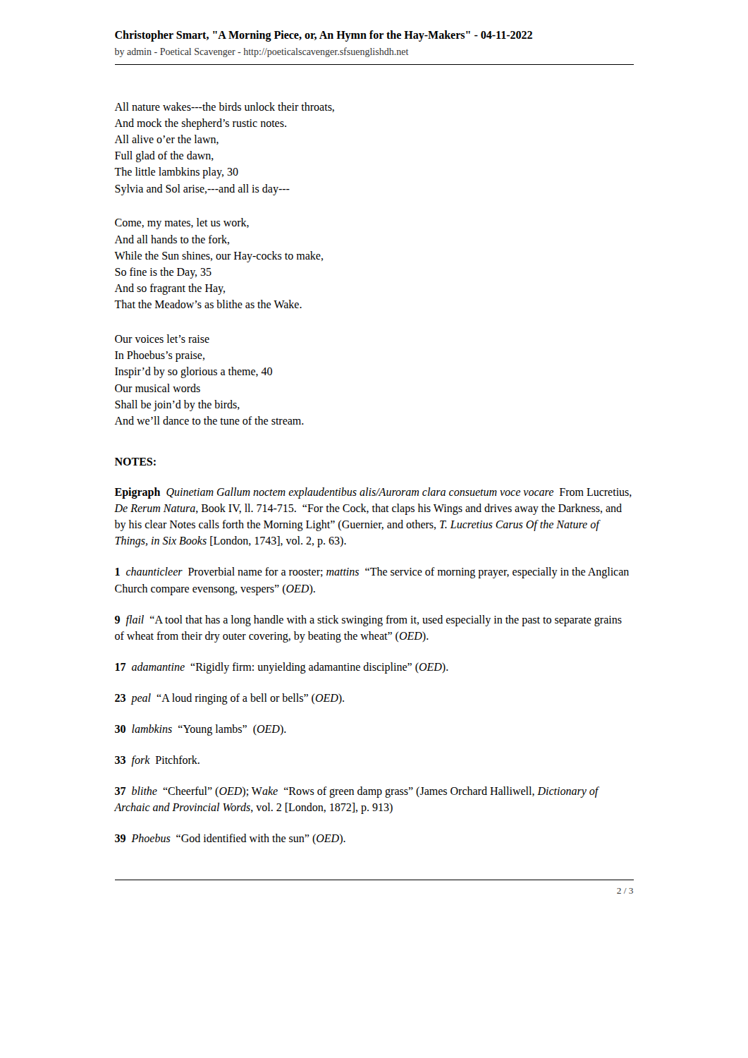Christopher Smart, "A Morning Piece, or, An Hymn for the Hay-Makers" - 04-11-2022
by admin - Poetical Scavenger - http://poeticalscavenger.sfsuenglishdh.net
All nature wakes---the birds unlock their throats,
And mock the shepherd’s rustic notes.
All alive o’er the lawn,
Full glad of the dawn,
The little lambkins play, 30
Sylvia and Sol arise,---and all is day---
Come, my mates, let us work,
And all hands to the fork,
While the Sun shines, our Hay-cocks to make,
So fine is the Day, 35
And so fragrant the Hay,
That the Meadow’s as blithe as the Wake.
Our voices let’s raise
In Phoebus’s praise,
Inspir’d by so glorious a theme, 40
Our musical words
Shall be join’d by the birds,
And we’ll dance to the tune of the stream.
NOTES:
Epigraph Quinetiam Gallum noctem explaudentibus alis/Auroram clara consuetum voce vocare From Lucretius, De Rerum Natura, Book IV, ll. 714-715. “For the Cock, that claps his Wings and drives away the Darkness, and by his clear Notes calls forth the Morning Light” (Guernier, and others, T. Lucretius Carus Of the Nature of Things, in Six Books [London, 1743], vol. 2, p. 63).
1 chaunticleer Proverbial name for a rooster; mattins “The service of morning prayer, especially in the Anglican Church compare evensong, vespers” (OED).
9 flail “A tool that has a long handle with a stick swinging from it, used especially in the past to separate grains of wheat from their dry outer covering, by beating the wheat” (OED).
17 adamantine “Rigidly firm: unyielding adamantine discipline” (OED).
23 peal “A loud ringing of a bell or bells” (OED).
30 lambkins “Young lambs” (OED).
33 fork Pitchfork.
37 blithe “Cheerful” (OED); Wake “Rows of green damp grass” (James Orchard Halliwell, Dictionary of Archaic and Provincial Words, vol. 2 [London, 1872], p. 913)
39 Phoebus “God identified with the sun” (OED).
2 / 3